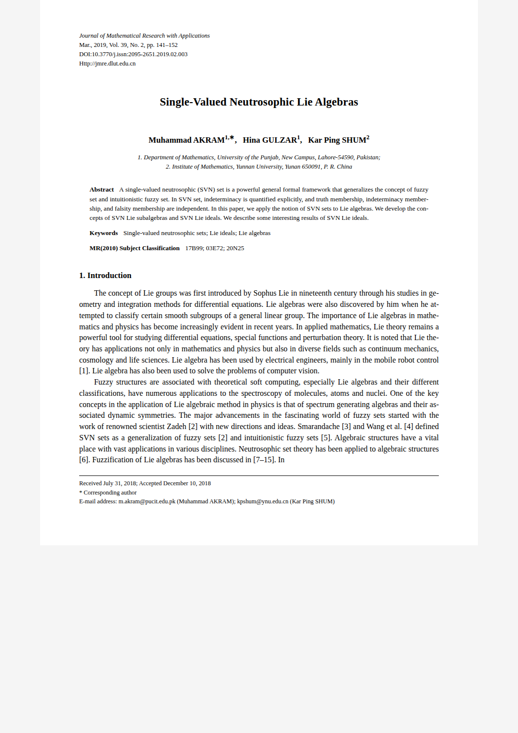Journal of Mathematical Research with Applications
Mar., 2019, Vol. 39, No. 2, pp. 141–152
DOI:10.3770/j.issn:2095-2651.2019.02.003
Http://jmre.dlut.edu.cn
Single-Valued Neutrosophic Lie Algebras
Muhammad AKRAM1,∗, Hina GULZAR1, Kar Ping SHUM2
Department of Mathematics, University of the Punjab, New Campus, Lahore-54590, Pakistan;
Institute of Mathematics, Yunnan University, Yunan 650091, P. R. China
Abstract A single-valued neutrosophic (SVN) set is a powerful general formal framework that generalizes the concept of fuzzy set and intuitionistic fuzzy set. In SVN set, indeterminacy is quantified explicitly, and truth membership, indeterminacy membership, and falsity membership are independent. In this paper, we apply the notion of SVN sets to Lie algebras. We develop the concepts of SVN Lie subalgebras and SVN Lie ideals. We describe some interesting results of SVN Lie ideals.
Keywords Single-valued neutrosophic sets; Lie ideals; Lie algebras
MR(2010) Subject Classification 17B99; 03E72; 20N25
1. Introduction
The concept of Lie groups was first introduced by Sophus Lie in nineteenth century through his studies in geometry and integration methods for differential equations. Lie algebras were also discovered by him when he attempted to classify certain smooth subgroups of a general linear group. The importance of Lie algebras in mathematics and physics has become increasingly evident in recent years. In applied mathematics, Lie theory remains a powerful tool for studying differential equations, special functions and perturbation theory. It is noted that Lie theory has applications not only in mathematics and physics but also in diverse fields such as continuum mechanics, cosmology and life sciences. Lie algebra has been used by electrical engineers, mainly in the mobile robot control [1]. Lie algebra has also been used to solve the problems of computer vision.
Fuzzy structures are associated with theoretical soft computing, especially Lie algebras and their different classifications, have numerous applications to the spectroscopy of molecules, atoms and nuclei. One of the key concepts in the application of Lie algebraic method in physics is that of spectrum generating algebras and their associated dynamic symmetries. The major advancements in the fascinating world of fuzzy sets started with the work of renowned scientist Zadeh [2] with new directions and ideas. Smarandache [3] and Wang et al. [4] defined SVN sets as a generalization of fuzzy sets [2] and intuitionistic fuzzy sets [5]. Algebraic structures have a vital place with vast applications in various disciplines. Neutrosophic set theory has been applied to algebraic structures [6]. Fuzzification of Lie algebras has been discussed in [7–15]. In
Received July 31, 2018; Accepted December 10, 2018
* Corresponding author
E-mail address: m.akram@pucit.edu.pk (Muhammad AKRAM); kpshum@ynu.edu.cn (Kar Ping SHUM)